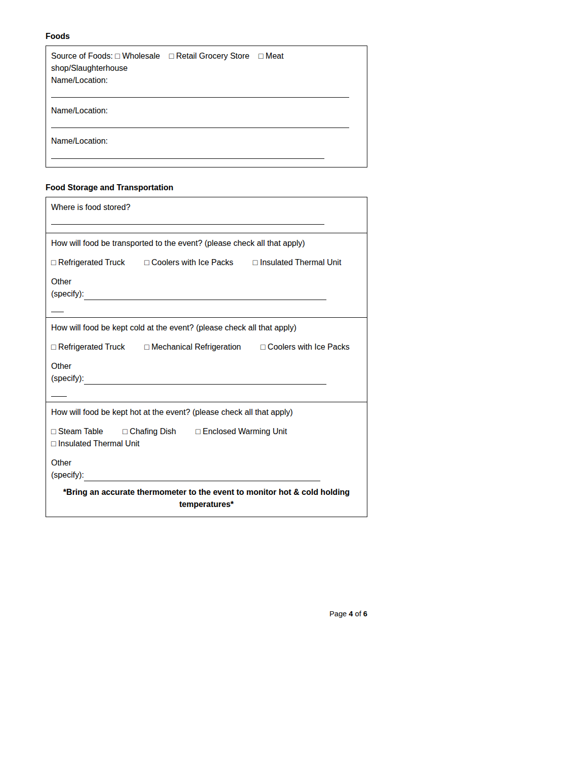Foods
| Source of Foods: □ Wholesale □ Retail Grocery Store □ Meat shop/Slaughterhouse Name/Location: Name/Location: Name/Location: |
Food Storage and Transportation
| Where is food stored? |
| How will food be transported to the event? (please check all that apply) □ Refrigerated Truck □ Coolers with Ice Packs □ Insulated Thermal Unit Other (specify): |
| How will food be kept cold at the event? (please check all that apply) □ Refrigerated Truck □ Mechanical Refrigeration □ Coolers with Ice Packs Other (specify): |
| How will food be kept hot at the event? (please check all that apply) □ Steam Table □ Chafing Dish □ Enclosed Warming Unit □ Insulated Thermal Unit Other (specify): *Bring an accurate thermometer to the event to monitor hot & cold holding temperatures* |
Page 4 of 6